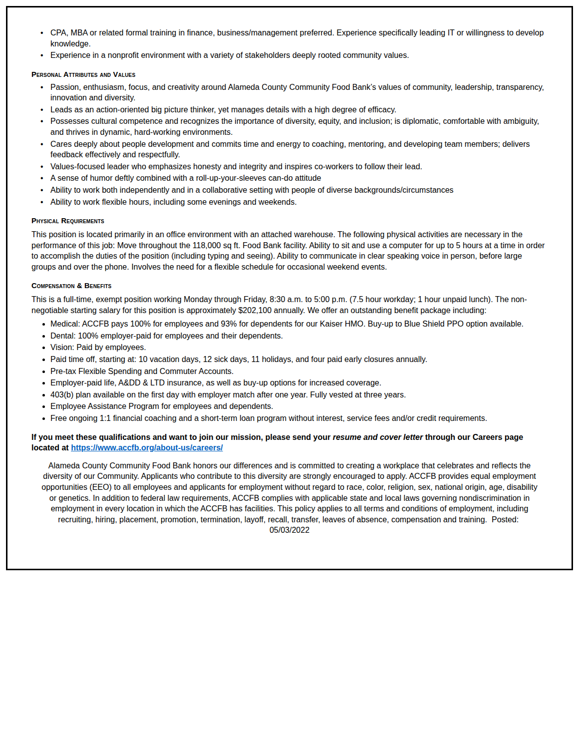CPA, MBA or related formal training in finance, business/management preferred. Experience specifically leading IT or willingness to develop knowledge.
Experience in a nonprofit environment with a variety of stakeholders deeply rooted community values.
Personal Attributes and Values
Passion, enthusiasm, focus, and creativity around Alameda County Community Food Bank’s values of community, leadership, transparency, innovation and diversity.
Leads as an action-oriented big picture thinker, yet manages details with a high degree of efficacy.
Possesses cultural competence and recognizes the importance of diversity, equity, and inclusion; is diplomatic, comfortable with ambiguity, and thrives in dynamic, hard-working environments.
Cares deeply about people development and commits time and energy to coaching, mentoring, and developing team members; delivers feedback effectively and respectfully.
Values-focused leader who emphasizes honesty and integrity and inspires co-workers to follow their lead.
A sense of humor deftly combined with a roll-up-your-sleeves can-do attitude
Ability to work both independently and in a collaborative setting with people of diverse backgrounds/circumstances
Ability to work flexible hours, including some evenings and weekends.
Physical Requirements
This position is located primarily in an office environment with an attached warehouse. The following physical activities are necessary in the performance of this job: Move throughout the 118,000 sq ft. Food Bank facility. Ability to sit and use a computer for up to 5 hours at a time in order to accomplish the duties of the position (including typing and seeing). Ability to communicate in clear speaking voice in person, before large groups and over the phone. Involves the need for a flexible schedule for occasional weekend events.
Compensation & Benefits
This is a full-time, exempt position working Monday through Friday, 8:30 a.m. to 5:00 p.m. (7.5 hour workday; 1 hour unpaid lunch). The non-negotiable starting salary for this position is approximately $202,100 annually. We offer an outstanding benefit package including:
Medical: ACCFB pays 100% for employees and 93% for dependents for our Kaiser HMO. Buy-up to Blue Shield PPO option available.
Dental: 100% employer-paid for employees and their dependents.
Vision: Paid by employees.
Paid time off, starting at: 10 vacation days, 12 sick days, 11 holidays, and four paid early closures annually.
Pre-tax Flexible Spending and Commuter Accounts.
Employer-paid life, A&DD & LTD insurance, as well as buy-up options for increased coverage.
403(b) plan available on the first day with employer match after one year. Fully vested at three years.
Employee Assistance Program for employees and dependents.
Free ongoing 1:1 financial coaching and a short-term loan program without interest, service fees and/or credit requirements.
If you meet these qualifications and want to join our mission, please send your resume and cover letter through our Careers page located at https://www.accfb.org/about-us/careers/
Alameda County Community Food Bank honors our differences and is committed to creating a workplace that celebrates and reflects the diversity of our Community. Applicants who contribute to this diversity are strongly encouraged to apply. ACCFB provides equal employment opportunities (EEO) to all employees and applicants for employment without regard to race, color, religion, sex, national origin, age, disability or genetics. In addition to federal law requirements, ACCFB complies with applicable state and local laws governing nondiscrimination in employment in every location in which the ACCFB has facilities. This policy applies to all terms and conditions of employment, including recruiting, hiring, placement, promotion, termination, layoff, recall, transfer, leaves of absence, compensation and training. Posted: 05/03/2022